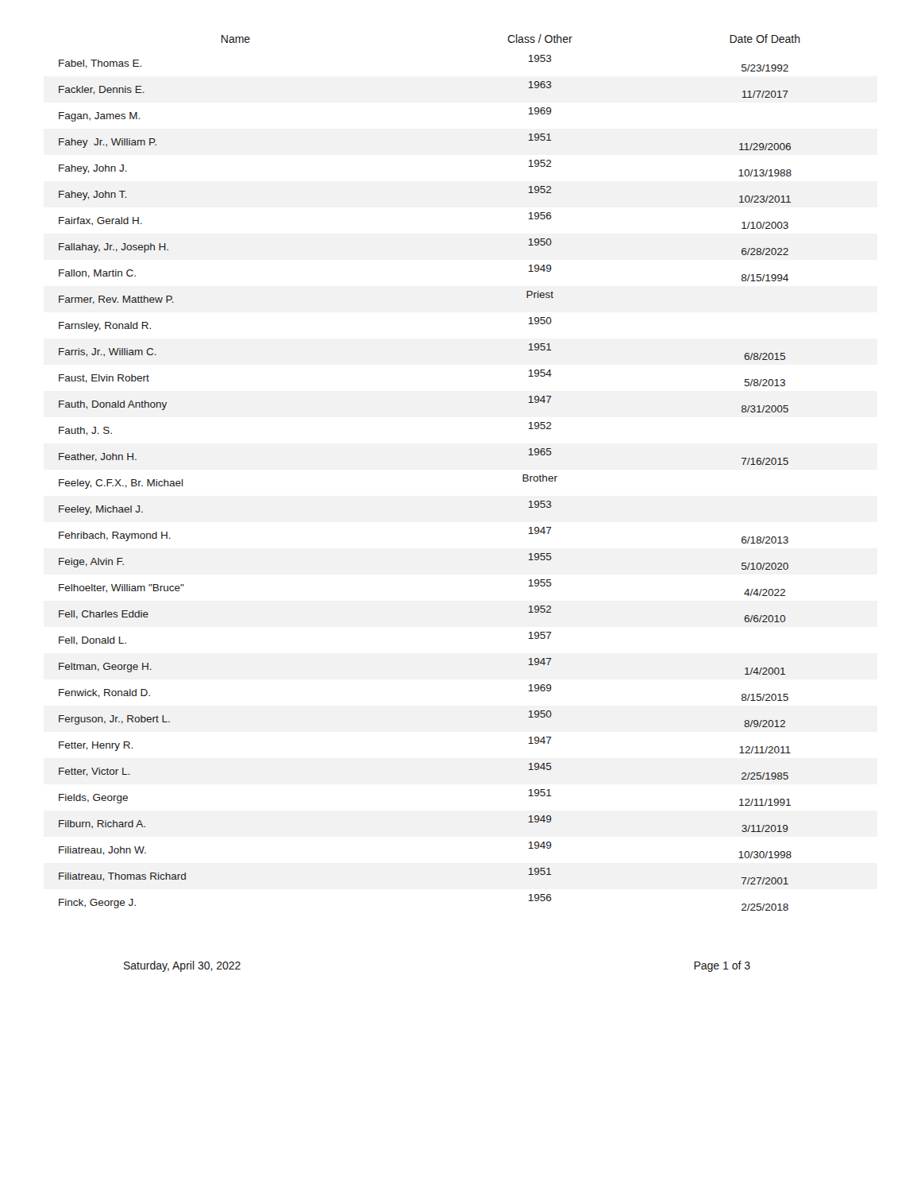| Name | Class / Other | Date Of Death |
| --- | --- | --- |
| Fabel, Thomas E. | 1953 | 5/23/1992 |
| Fackler, Dennis E. | 1963 | 11/7/2017 |
| Fagan, James M. | 1969 | |
| Fahey Jr., William P. | 1951 | 11/29/2006 |
| Fahey, John J. | 1952 | 10/13/1988 |
| Fahey, John T. | 1952 | 10/23/2011 |
| Fairfax, Gerald H. | 1956 | 1/10/2003 |
| Fallahay, Jr., Joseph H. | 1950 | 6/28/2022 |
| Fallon, Martin C. | 1949 | 8/15/1994 |
| Farmer, Rev. Matthew P. | Priest | |
| Farnsley, Ronald R. | 1950 | |
| Farris, Jr., William C. | 1951 | 6/8/2015 |
| Faust, Elvin Robert | 1954 | 5/8/2013 |
| Fauth, Donald Anthony | 1947 | 8/31/2005 |
| Fauth, J. S. | 1952 | |
| Feather, John H. | 1965 | 7/16/2015 |
| Feeley, C.F.X., Br. Michael | Brother | |
| Feeley, Michael J. | 1953 | |
| Fehribach, Raymond H. | 1947 | 6/18/2013 |
| Feige, Alvin F. | 1955 | 5/10/2020 |
| Felhoelter, William "Bruce" | 1955 | 4/4/2022 |
| Fell, Charles Eddie | 1952 | 6/6/2010 |
| Fell, Donald L. | 1957 | |
| Feltman, George H. | 1947 | 1/4/2001 |
| Fenwick, Ronald D. | 1969 | 8/15/2015 |
| Ferguson, Jr., Robert L. | 1950 | 8/9/2012 |
| Fetter, Henry R. | 1947 | 12/11/2011 |
| Fetter, Victor L. | 1945 | 2/25/1985 |
| Fields, George | 1951 | 12/11/1991 |
| Filburn, Richard A. | 1949 | 3/11/2019 |
| Filiatreau, John W. | 1949 | 10/30/1998 |
| Filiatreau, Thomas Richard | 1951 | 7/27/2001 |
| Finck, George J. | 1956 | 2/25/2018 |
Saturday, April 30, 2022
Page 1 of 3